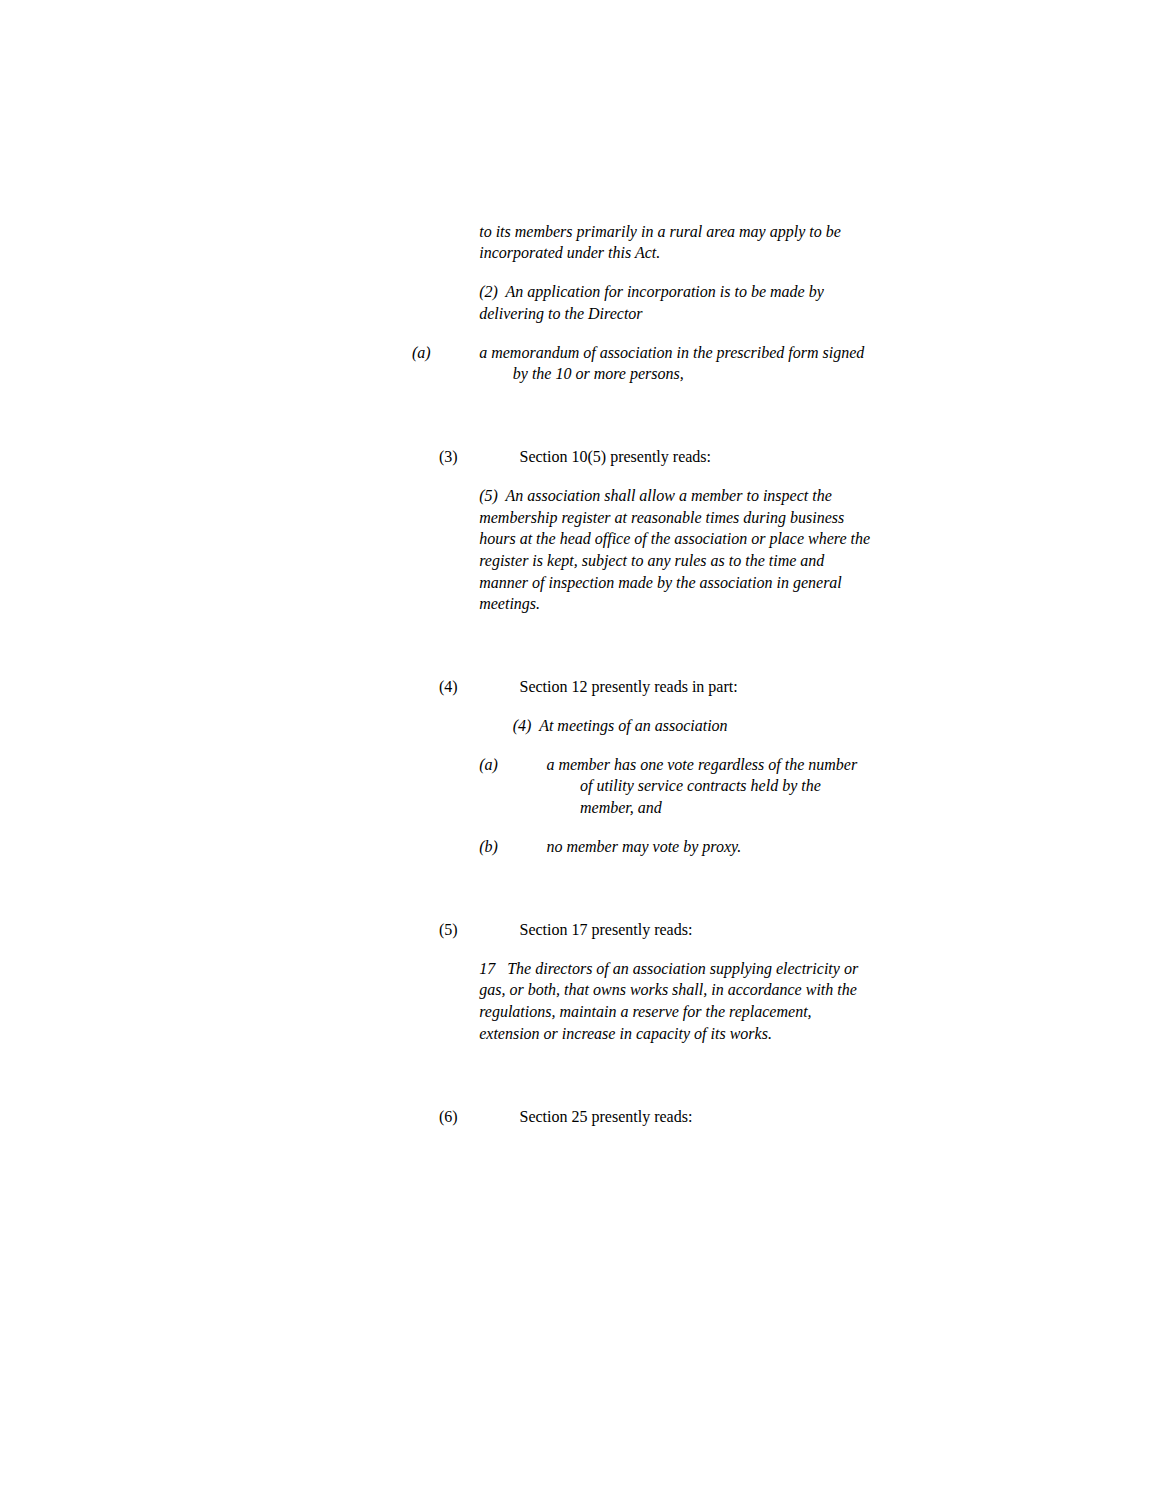to its members primarily in a rural area may apply to be incorporated under this Act.
(2) An application for incorporation is to be made by delivering to the Director
(a) a memorandum of association in the prescribed form signed by the 10 or more persons,
(3) Section 10(5) presently reads:
(5) An association shall allow a member to inspect the membership register at reasonable times during business hours at the head office of the association or place where the register is kept, subject to any rules as to the time and manner of inspection made by the association in general meetings.
(4) Section 12 presently reads in part:
(4) At meetings of an association
(a) a member has one vote regardless of the number of utility service contracts held by the member, and
(b) no member may vote by proxy.
(5) Section 17 presently reads:
17 The directors of an association supplying electricity or gas, or both, that owns works shall, in accordance with the regulations, maintain a reserve for the replacement, extension or increase in capacity of its works.
(6) Section 25 presently reads: